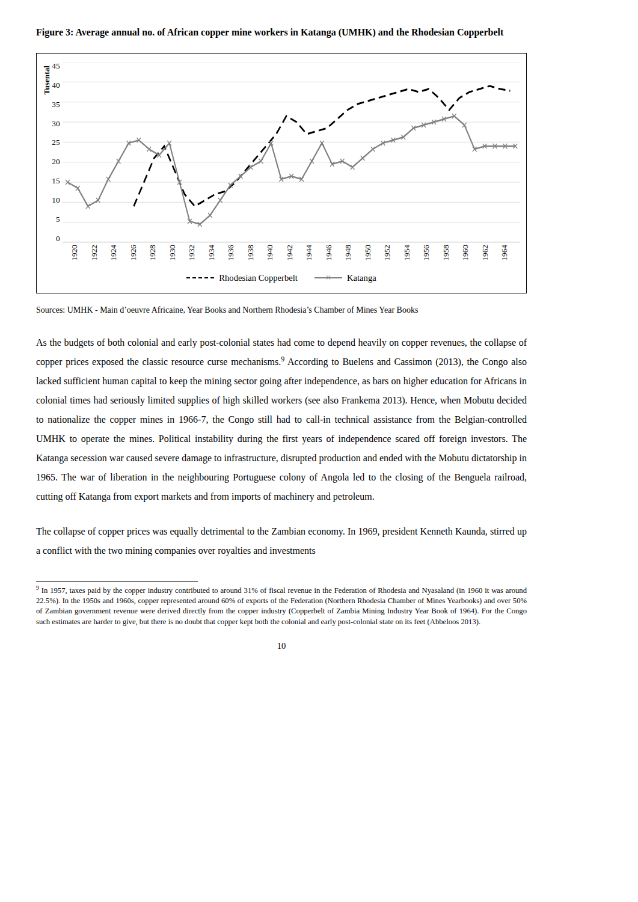Figure 3: Average annual no. of African copper mine workers in Katanga (UMHK) and the Rhodesian Copperbelt
Tusental
45
40
35
30
25
20
15
10
5
0
19201922192419261928193019321934193619381940194219441946194819501952195419561958196019621964
Rhodesian Copperbelt
Katanga
Sources: UMHK - Main d’oeuvre Africaine, Year Books and Northern Rhodesia’s Chamber of Mines Year Books
As the budgets of both colonial and early post-colonial states had come to depend heavily on copper revenues, the collapse of copper prices exposed the classic resource curse mechanisms.9 According to Buelens and Cassimon (2013), the Congo also lacked sufficient human capital to keep the mining sector going after independence, as bars on higher education for Africans in colonial times had seriously limited supplies of high skilled workers (see also Frankema 2013). Hence, when Mobutu decided to nationalize the copper mines in 1966-7, the Congo still had to call-in technical assistance from the Belgian-controlled UMHK to operate the mines. Political instability during the first years of independence scared off foreign investors. The Katanga secession war caused severe damage to infrastructure, disrupted production and ended with the Mobutu dictatorship in 1965. The war of liberation in the neighbouring Portuguese colony of Angola led to the closing of the Benguela railroad, cutting off Katanga from export markets and from imports of machinery and petroleum.
The collapse of copper prices was equally detrimental to the Zambian economy. In 1969, president Kenneth Kaunda, stirred up a conflict with the two mining companies over royalties and investments
9 In 1957, taxes paid by the copper industry contributed to around 31% of fiscal revenue in the Federation of Rhodesia and Nyasaland (in 1960 it was around 22.5%). In the 1950s and 1960s, copper represented around 60% of exports of the Federation (Northern Rhodesia Chamber of Mines Yearbooks) and over 50% of Zambian government revenue were derived directly from the copper industry (Copperbelt of Zambia Mining Industry Year Book of 1964). For the Congo such estimates are harder to give, but there is no doubt that copper kept both the colonial and early post-colonial state on its feet (Abbeloos 2013).
10